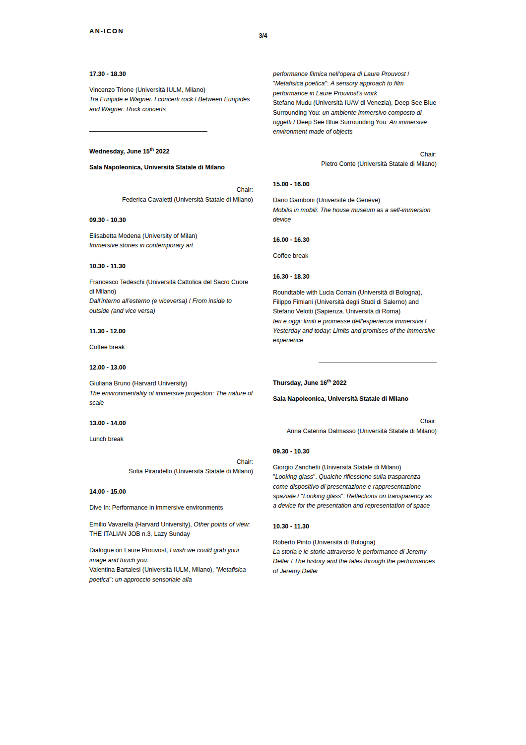AN-ICON
3/4
17.30 - 18.30
Vincenzo Trione (Università IULM, Milano)
Tra Euripide e Wagner. I concerti rock / Between Euripides and Wagner: Rock concerts
Wednesday, June 15th 2022
Sala Napoleonica, Università Statale di Milano
Chair: Federica Cavaletti (Università Statale di Milano)
09.30 - 10.30
Elisabetta Modena (University of Milan)
Immersive stories in contemporary art
10.30 - 11.30
Francesco Tedeschi (Università Cattolica del Sacro Cuore di Milano)
Dall'interno all'esterno (e viceversa) / From inside to outside (and vice versa)
11.30 - 12.00
Coffee break
12.00 - 13.00
Giuliana Bruno (Harvard University)
The environmentality of immersive projection: The nature of scale
13.00 - 14.00
Lunch break
Chair: Sofia Pirandello (Università Statale di Milano)
14.00 - 15.00
Dive In: Performance in immersive environments
Emilio Vavarella (Harvard University), Other points of view: THE ITALIAN JOB n.3, Lazy Sunday
Dialogue on Laure Prouvost, I wish we could grab your image and touch you:
Valentina Bartalesi (Università IULM, Milano), "Metafisica poetica": un approccio sensoriale alla
performance filmica nell'opera di Laure Prouvost / "Metafisica poetica": A sensory approach to film performance in Laure Prouvost's work
Stefano Mudu (Università IUAV di Venezia), Deep See Blue Surrounding You: un ambiente immersivo composto di oggetti / Deep See Blue Surrounding You: An immersive environment made of objects
Chair: Pietro Conte (Università Statale di Milano)
15.00 - 16.00
Dario Gamboni (Université de Genève)
Mobilis in mobili: The house museum as a self-immersion device
16.00 - 16.30
Coffee break
16.30 - 18.30
Roundtable with Lucia Corrain (Università di Bologna), Filippo Fimiani (Università degli Studi di Salerno) and Stefano Velotti (Sapienza. Università di Roma)
Ieri e oggi: limiti e promesse dell'esperienza immersiva / Yesterday and today: Limits and promises of the immersive experience
Thursday, June 16th 2022
Sala Napoleonica, Università Statale di Milano
Chair: Anna Caterina Dalmasso (Università Statale di Milano)
09.30 - 10.30
Giorgio Zanchetti (Università Statale di Milano)
"Looking glass". Qualche riflessione sulla trasparenza come dispositivo di presentazione e rappresentazione spaziale / "Looking glass": Reflections on transparency as a device for the presentation and representation of space
10.30 - 11.30
Roberto Pinto (Università di Bologna)
La storia e le storie attraverso le performance di Jeremy Deller / The history and the tales through the performances of Jeremy Deller